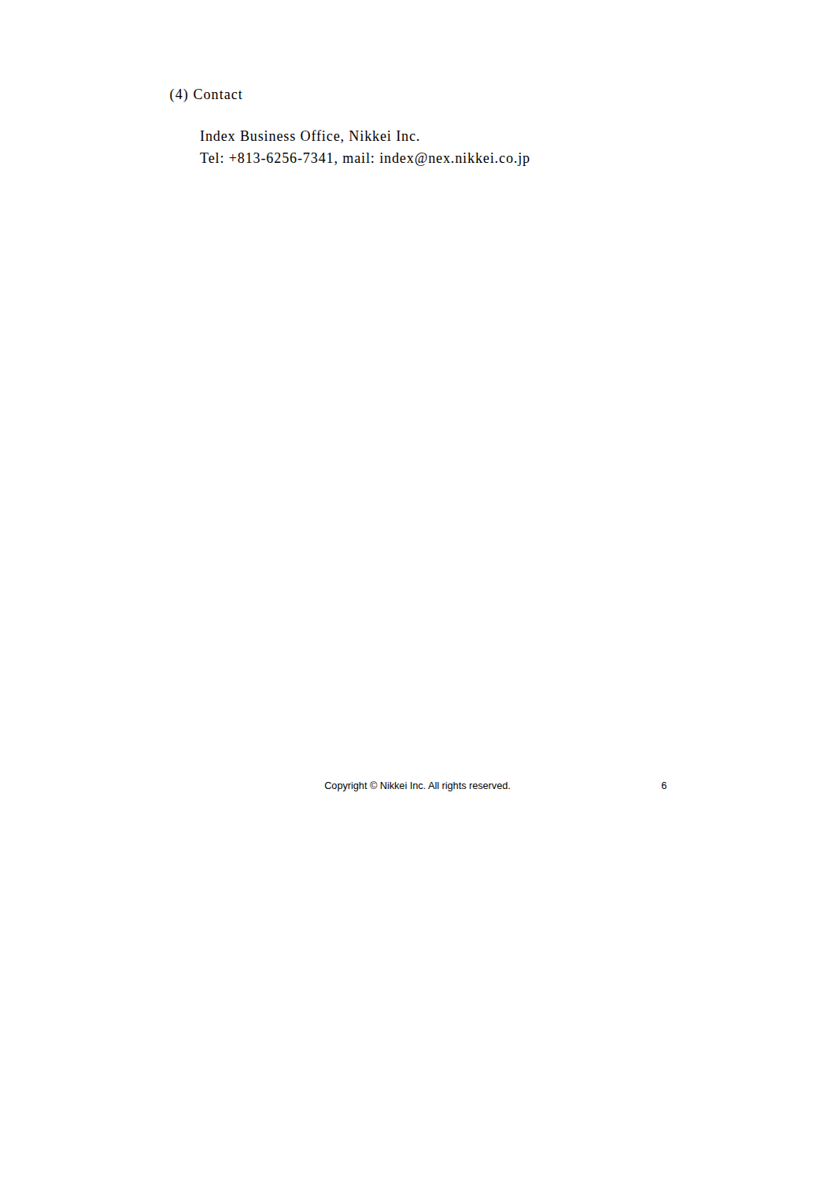(4) Contact
Index Business Office, Nikkei Inc.
Tel: +813-6256-7341, mail: index@nex.nikkei.co.jp
Copyright © Nikkei Inc. All rights reserved. 6